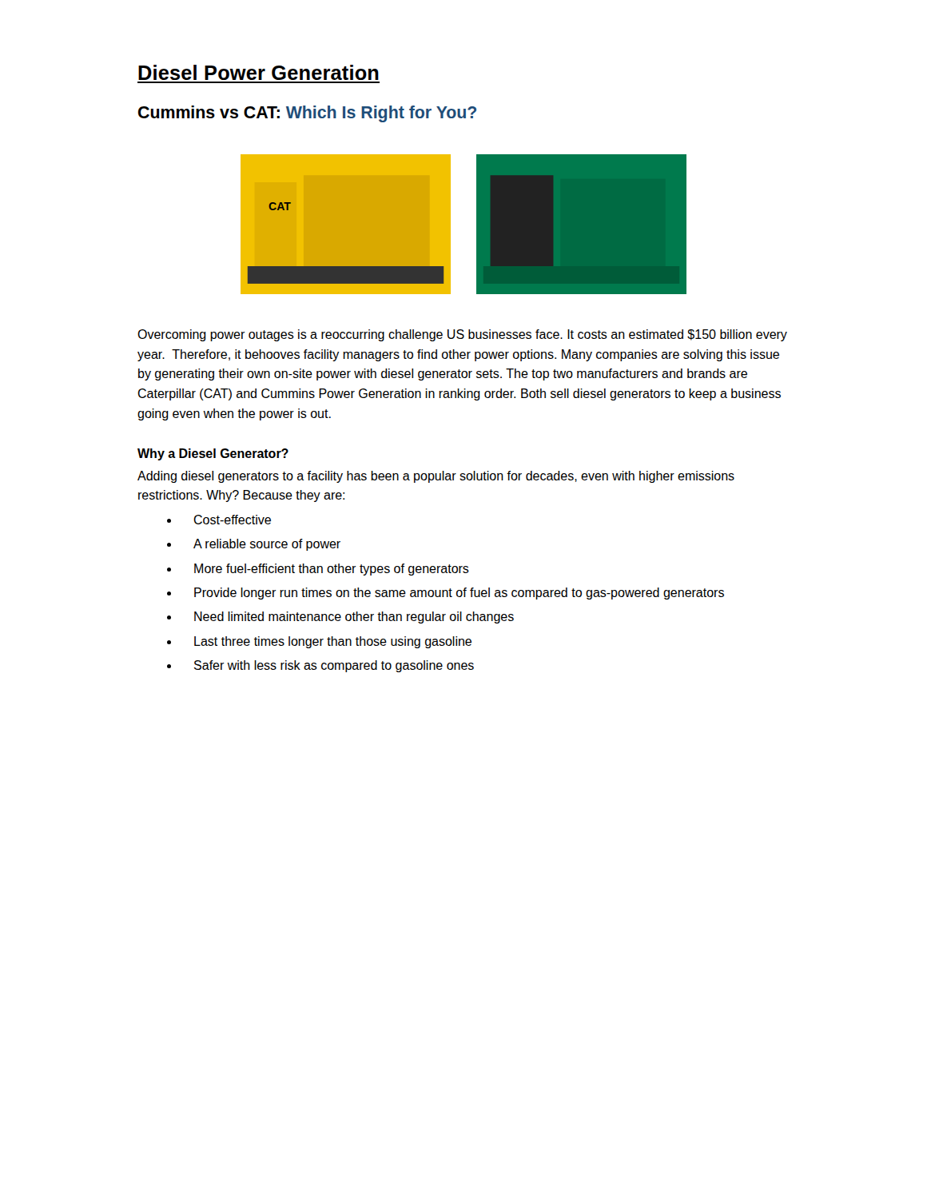Diesel Power Generation
Cummins vs CAT: Which Is Right for You?
Overcoming power outages is a reoccurring challenge US businesses face. It costs an estimated $150 billion every year. Therefore, it behooves facility managers to find other power options. Many companies are solving this issue by generating their own on-site power with diesel generator sets. The top two manufacturers and brands are Caterpillar (CAT) and Cummins Power Generation in ranking order. Both sell diesel generators to keep a business going even when the power is out.
Why a Diesel Generator?
Adding diesel generators to a facility has been a popular solution for decades, even with higher emissions restrictions. Why? Because they are:
Cost-effective
A reliable source of power
More fuel-efficient than other types of generators
Provide longer run times on the same amount of fuel as compared to gas-powered generators
Need limited maintenance other than regular oil changes
Last three times longer than those using gasoline
Safer with less risk as compared to gasoline ones